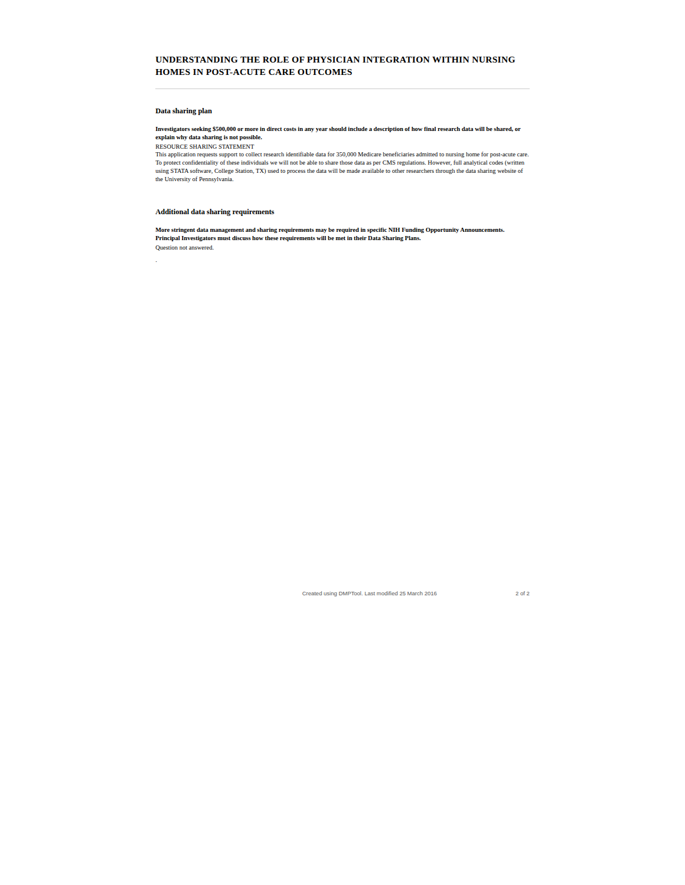UNDERSTANDING THE ROLE OF PHYSICIAN INTEGRATION WITHIN NURSING HOMES IN POST-ACUTE CARE OUTCOMES
Data sharing plan
Investigators seeking $500,000 or more in direct costs in any year should include a description of how final research data will be shared, or explain why data sharing is not possible.
RESOURCE SHARING STATEMENT
This application requests support to collect research identifiable data for 350,000 Medicare beneficiaries admitted to nursing home for post-acute care. To protect confidentiality of these individuals we will not be able to share those data as per CMS regulations. However, full analytical codes (written using STATA software, College Station, TX) used to process the data will be made available to other researchers through the data sharing website of the University of Pennsylvania.
Additional data sharing requirements
More stringent data management and sharing requirements may be required in specific NIH Funding Opportunity Announcements. Principal Investigators must discuss how these requirements will be met in their Data Sharing Plans.
Question not answered.
.
Created using DMPTool. Last modified 25 March 2016
2 of 2